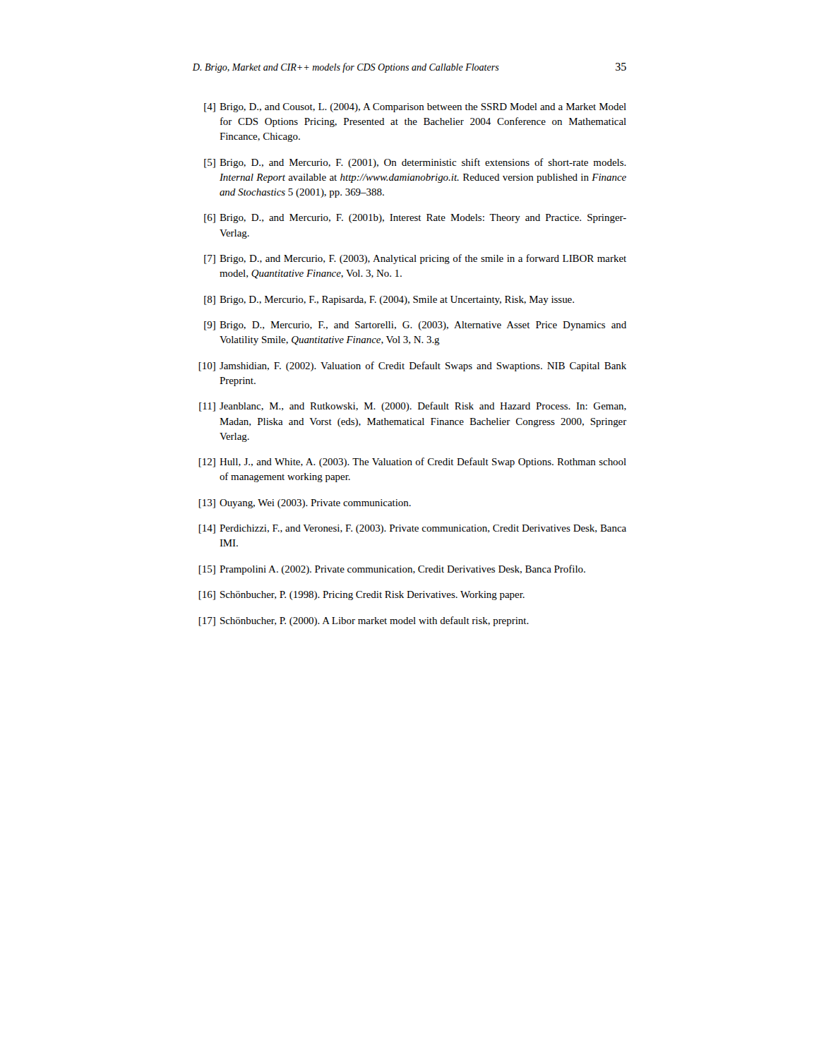D. Brigo, Market and CIR++ models for CDS Options and Callable Floaters 35
[4] Brigo, D., and Cousot, L. (2004), A Comparison between the SSRD Model and a Market Model for CDS Options Pricing, Presented at the Bachelier 2004 Conference on Mathematical Fincance, Chicago.
[5] Brigo, D., and Mercurio, F. (2001), On deterministic shift extensions of short-rate models. Internal Report available at http://www.damianobrigo.it. Reduced version published in Finance and Stochastics 5 (2001), pp. 369–388.
[6] Brigo, D., and Mercurio, F. (2001b), Interest Rate Models: Theory and Practice. Springer-Verlag.
[7] Brigo, D., and Mercurio, F. (2003), Analytical pricing of the smile in a forward LIBOR market model, Quantitative Finance, Vol. 3, No. 1.
[8] Brigo, D., Mercurio, F., Rapisarda, F. (2004), Smile at Uncertainty, Risk, May issue.
[9] Brigo, D., Mercurio, F., and Sartorelli, G. (2003), Alternative Asset Price Dynamics and Volatility Smile, Quantitative Finance, Vol 3, N. 3.g
[10] Jamshidian, F. (2002). Valuation of Credit Default Swaps and Swaptions. NIB Capital Bank Preprint.
[11] Jeanblanc, M., and Rutkowski, M. (2000). Default Risk and Hazard Process. In: Geman, Madan, Pliska and Vorst (eds), Mathematical Finance Bachelier Congress 2000, Springer Verlag.
[12] Hull, J., and White, A. (2003). The Valuation of Credit Default Swap Options. Rothman school of management working paper.
[13] Ouyang, Wei (2003). Private communication.
[14] Perdichizzi, F., and Veronesi, F. (2003). Private communication, Credit Derivatives Desk, Banca IMI.
[15] Prampolini A. (2002). Private communication, Credit Derivatives Desk, Banca Profilo.
[16] Schönbucher, P. (1998). Pricing Credit Risk Derivatives. Working paper.
[17] Schönbucher, P. (2000). A Libor market model with default risk, preprint.